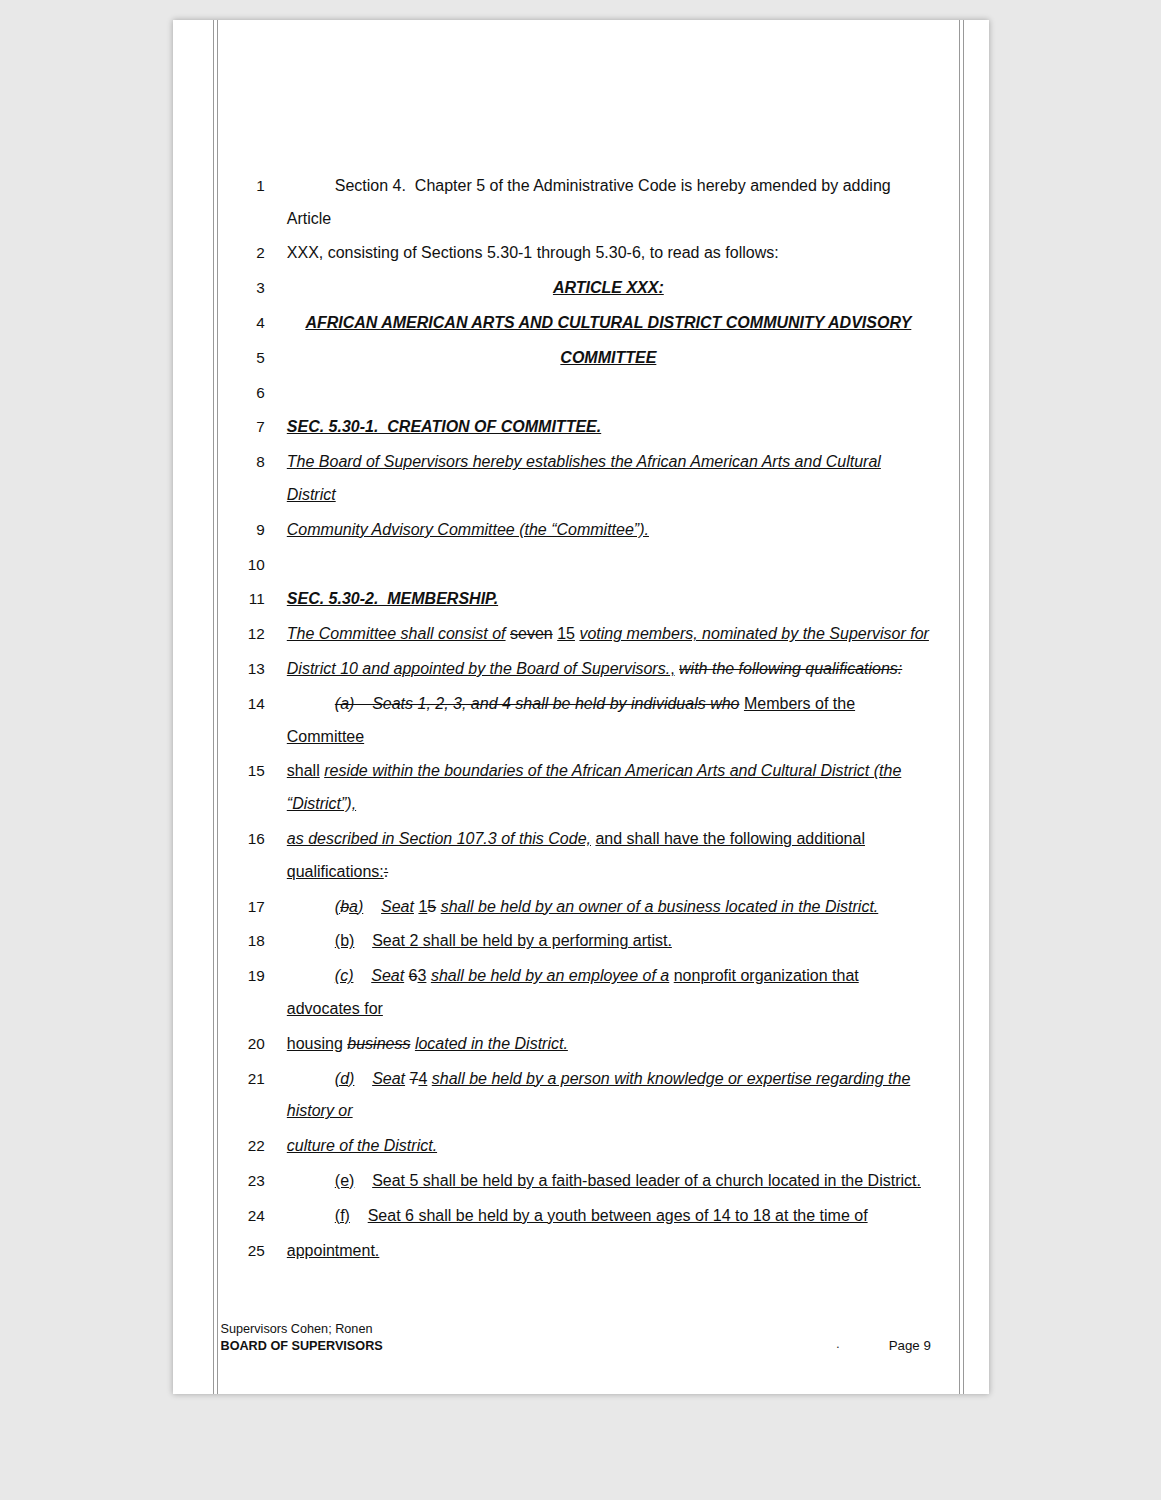| 1 | Section 4. Chapter 5 of the Administrative Code is hereby amended by adding Article |
| 2 | XXX, consisting of Sections 5.30-1 through 5.30-6, to read as follows: |
| 3 | ARTICLE XXX: |
| 4 | AFRICAN AMERICAN ARTS AND CULTURAL DISTRICT COMMUNITY ADVISORY |
| 5 | COMMITTEE |
| 6 | |
| 7 | SEC. 5.30-1. CREATION OF COMMITTEE. |
| 8 | The Board of Supervisors hereby establishes the African American Arts and Cultural District |
| 9 | Community Advisory Committee (the “Committee”). |
| 10 | |
| 11 | SEC. 5.30-2. MEMBERSHIP. |
| 12 | The Committee shall consist of seven 15 voting members, nominated by the Supervisor for |
| 13 | District 10 and appointed by the Board of Supervisors. , with the following qualifications: |
| 14 | (a) Seats 1, 2, 3, and 4 shall be held by individuals who Members of the Committee |
| 15 | shall reside within the boundaries of the African American Arts and Cultural District (the “District”), |
| 16 | as described in Section 107.3 of this Code, and shall have the following additional qualifications: : |
| 17 | ( b a ) Seat 1 5 shall be held by an owner of a business located in the District. |
| 18 | (b) Seat 2 shall be held by a performing artist. |
| 19 | (c) Seat 6 3 shall be held by an employee of a nonprofit organization that advocates for |
| 20 | housing business located in the District. |
| 21 | (d) Seat 7 4 shall be held by a person with knowledge or expertise regarding the history or |
| 22 | culture of the District. |
| 23 | (e) Seat 5 shall be held by a faith-based leader of a church located in the District. |
| 24 | (f) Seat 6 shall be held by a youth between ages of 14 to 18 at the time of |
| 25 | appointment. |
Supervisors Cohen; Ronen
BOARD OF SUPERVISORS
Page 9
.